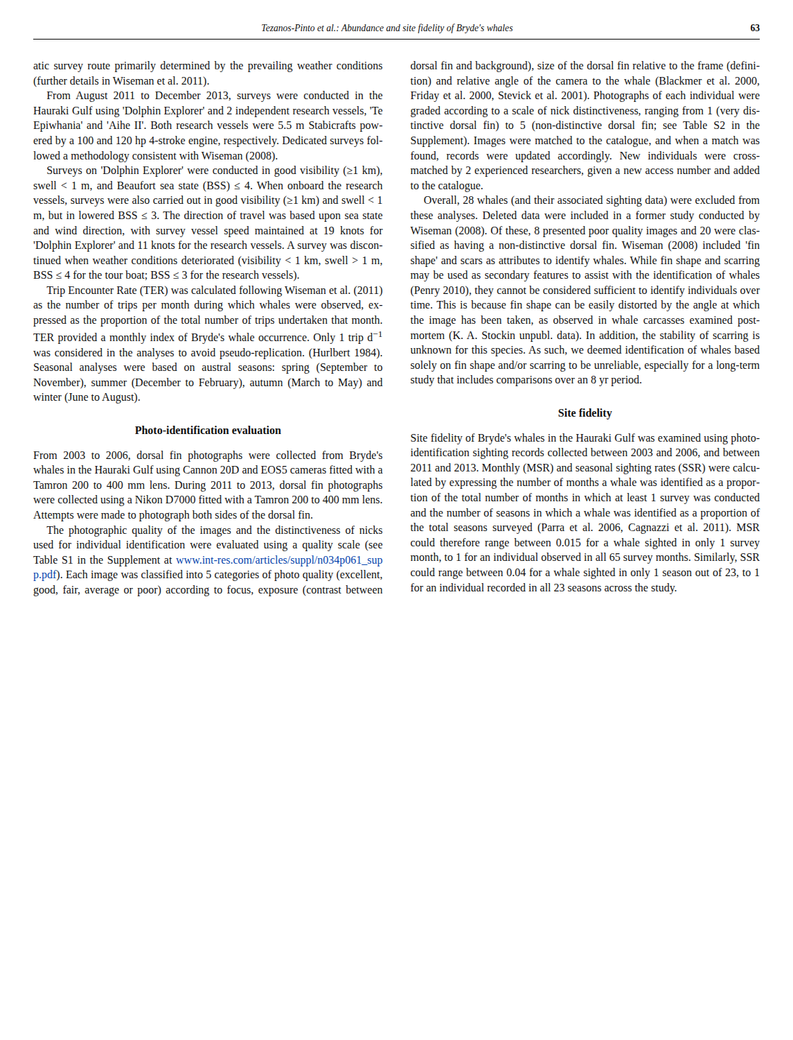Tezanos-Pinto et al.: Abundance and site fidelity of Bryde's whales 63
atic survey route primarily determined by the prevailing weather conditions (further details in Wiseman et al. 2011).
From August 2011 to December 2013, surveys were conducted in the Hauraki Gulf using 'Dolphin Explorer' and 2 independent research vessels, 'Te Epiwhania' and 'Aihe II'. Both research vessels were 5.5 m Stabicrafts powered by a 100 and 120 hp 4-stroke engine, respectively. Dedicated surveys followed a methodology consistent with Wiseman (2008).
Surveys on 'Dolphin Explorer' were conducted in good visibility (≥1 km), swell < 1 m, and Beaufort sea state (BSS) ≤ 4. When onboard the research vessels, surveys were also carried out in good visibility (≥1 km) and swell < 1 m, but in lowered BSS ≤ 3. The direction of travel was based upon sea state and wind direction, with survey vessel speed maintained at 19 knots for 'Dolphin Explorer' and 11 knots for the research vessels. A survey was discontinued when weather conditions deteriorated (visibility < 1 km, swell > 1 m, BSS ≤ 4 for the tour boat; BSS ≤ 3 for the research vessels).
Trip Encounter Rate (TER) was calculated following Wiseman et al. (2011) as the number of trips per month during which whales were observed, expressed as the proportion of the total number of trips undertaken that month. TER provided a monthly index of Bryde's whale occurrence. Only 1 trip d−1 was considered in the analyses to avoid pseudo-replication. (Hurlbert 1984). Seasonal analyses were based on austral seasons: spring (September to November), summer (December to February), autumn (March to May) and winter (June to August).
Photo-identification evaluation
From 2003 to 2006, dorsal fin photographs were collected from Bryde's whales in the Hauraki Gulf using Cannon 20D and EOS5 cameras fitted with a Tamron 200 to 400 mm lens. During 2011 to 2013, dorsal fin photographs were collected using a Nikon D7000 fitted with a Tamron 200 to 400 mm lens. Attempts were made to photograph both sides of the dorsal fin.
The photographic quality of the images and the distinctiveness of nicks used for individual identification were evaluated using a quality scale (see Table S1 in the Supplement at www.int-res.com/articles/suppl/n034p061_supp.pdf). Each image was classified into 5 categories of photo quality (excellent, good, fair, average or poor) according to focus, exposure (contrast between dorsal fin and background), size of the dorsal fin relative to the frame (definition) and relative angle of the camera to the whale (Blackmer et al. 2000, Friday et al. 2000, Stevick et al. 2001). Photographs of each individual were graded according to a scale of nick distinctiveness, ranging from 1 (very distinctive dorsal fin) to 5 (non-distinctive dorsal fin; see Table S2 in the Supplement). Images were matched to the catalogue, and when a match was found, records were updated accordingly. New individuals were cross-matched by 2 experienced researchers, given a new access number and added to the catalogue.
Overall, 28 whales (and their associated sighting data) were excluded from these analyses. Deleted data were included in a former study conducted by Wiseman (2008). Of these, 8 presented poor quality images and 20 were classified as having a non-distinctive dorsal fin. Wiseman (2008) included 'fin shape' and scars as attributes to identify whales. While fin shape and scarring may be used as secondary features to assist with the identification of whales (Penry 2010), they cannot be considered sufficient to identify individuals over time. This is because fin shape can be easily distorted by the angle at which the image has been taken, as observed in whale carcasses examined post-mortem (K. A. Stockin unpubl. data). In addition, the stability of scarring is unknown for this species. As such, we deemed identification of whales based solely on fin shape and/or scarring to be unreliable, especially for a long-term study that includes comparisons over an 8 yr period.
Site fidelity
Site fidelity of Bryde's whales in the Hauraki Gulf was examined using photo-identification sighting records collected between 2003 and 2006, and between 2011 and 2013. Monthly (MSR) and seasonal sighting rates (SSR) were calculated by expressing the number of months a whale was identified as a proportion of the total number of months in which at least 1 survey was conducted and the number of seasons in which a whale was identified as a proportion of the total seasons surveyed (Parra et al. 2006, Cagnazzi et al. 2011). MSR could therefore range between 0.015 for a whale sighted in only 1 survey month, to 1 for an individual observed in all 65 survey months. Similarly, SSR could range between 0.04 for a whale sighted in only 1 season out of 23, to 1 for an individual recorded in all 23 seasons across the study.